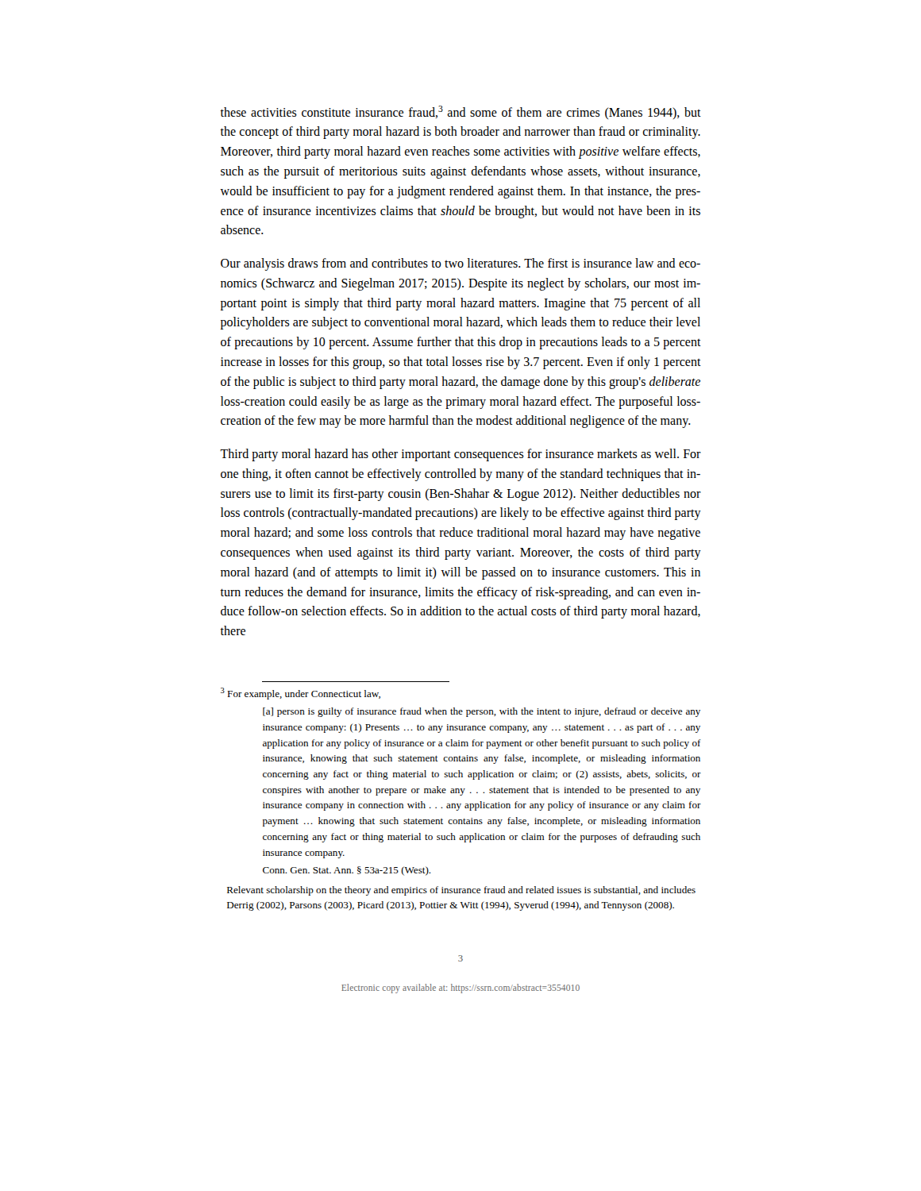these activities constitute insurance fraud,3 and some of them are crimes (Manes 1944), but the concept of third party moral hazard is both broader and narrower than fraud or criminality. Moreover, third party moral hazard even reaches some activities with positive welfare effects, such as the pursuit of meritorious suits against defendants whose assets, without insurance, would be insufficient to pay for a judgment rendered against them. In that instance, the presence of insurance incentivizes claims that should be brought, but would not have been in its absence.
Our analysis draws from and contributes to two literatures. The first is insurance law and economics (Schwarcz and Siegelman 2017; 2015). Despite its neglect by scholars, our most important point is simply that third party moral hazard matters. Imagine that 75 percent of all policyholders are subject to conventional moral hazard, which leads them to reduce their level of precautions by 10 percent. Assume further that this drop in precautions leads to a 5 percent increase in losses for this group, so that total losses rise by 3.7 percent. Even if only 1 percent of the public is subject to third party moral hazard, the damage done by this group's deliberate loss-creation could easily be as large as the primary moral hazard effect. The purposeful loss-creation of the few may be more harmful than the modest additional negligence of the many.
Third party moral hazard has other important consequences for insurance markets as well. For one thing, it often cannot be effectively controlled by many of the standard techniques that insurers use to limit its first-party cousin (Ben-Shahar & Logue 2012). Neither deductibles nor loss controls (contractually-mandated precautions) are likely to be effective against third party moral hazard; and some loss controls that reduce traditional moral hazard may have negative consequences when used against its third party variant. Moreover, the costs of third party moral hazard (and of attempts to limit it) will be passed on to insurance customers. This in turn reduces the demand for insurance, limits the efficacy of risk-spreading, and can even induce follow-on selection effects. So in addition to the actual costs of third party moral hazard, there
3 For example, under Connecticut law,
[a] person is guilty of insurance fraud when the person, with the intent to injure, defraud or deceive any insurance company: (1) Presents … to any insurance company, any … statement . . . as part of . . . any application for any policy of insurance or a claim for payment or other benefit pursuant to such policy of insurance, knowing that such statement contains any false, incomplete, or misleading information concerning any fact or thing material to such application or claim; or (2) assists, abets, solicits, or conspires with another to prepare or make any . . . statement that is intended to be presented to any insurance company in connection with . . . any application for any policy of insurance or any claim for payment … knowing that such statement contains any false, incomplete, or misleading information concerning any fact or thing material to such application or claim for the purposes of defrauding such insurance company.
Conn. Gen. Stat. Ann. § 53a-215 (West).
Relevant scholarship on the theory and empirics of insurance fraud and related issues is substantial, and includes Derrig (2002), Parsons (2003), Picard (2013), Pottier & Witt (1994), Syverud (1994), and Tennyson (2008).
3
Electronic copy available at: https://ssrn.com/abstract=3554010